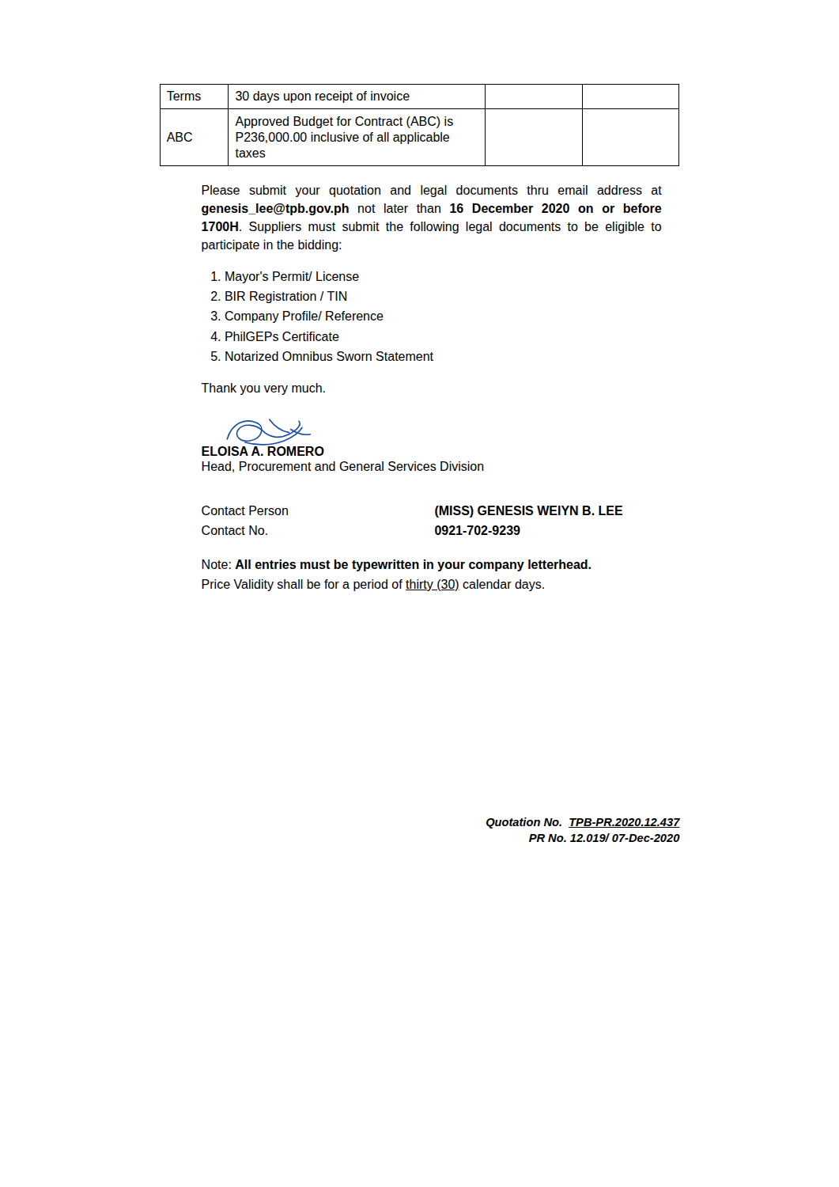| Terms | 30 days upon receipt of invoice | | |
| ABC | Approved Budget for Contract (ABC) is P236,000.00 inclusive of all applicable taxes | | |
Please submit your quotation and legal documents thru email address at genesis_lee@tpb.gov.ph not later than 16 December 2020 on or before 1700H. Suppliers must submit the following legal documents to be eligible to participate in the bidding:
Mayor's Permit/ License
BIR Registration / TIN
Company Profile/ Reference
PhilGEPs Certificate
Notarized Omnibus Sworn Statement
Thank you very much.
ELOISA A. ROMERO
Head, Procurement and General Services Division
| Contact Person | (MISS) GENESIS WEIYN B. LEE |
| Contact No. | 0921-702-9239 |
Note: All entries must be typewritten in your company letterhead.
Price Validity shall be for a period of thirty (30) calendar days.
Quotation No. TPB-PR.2020.12.437
PR No. 12.019/ 07-Dec-2020